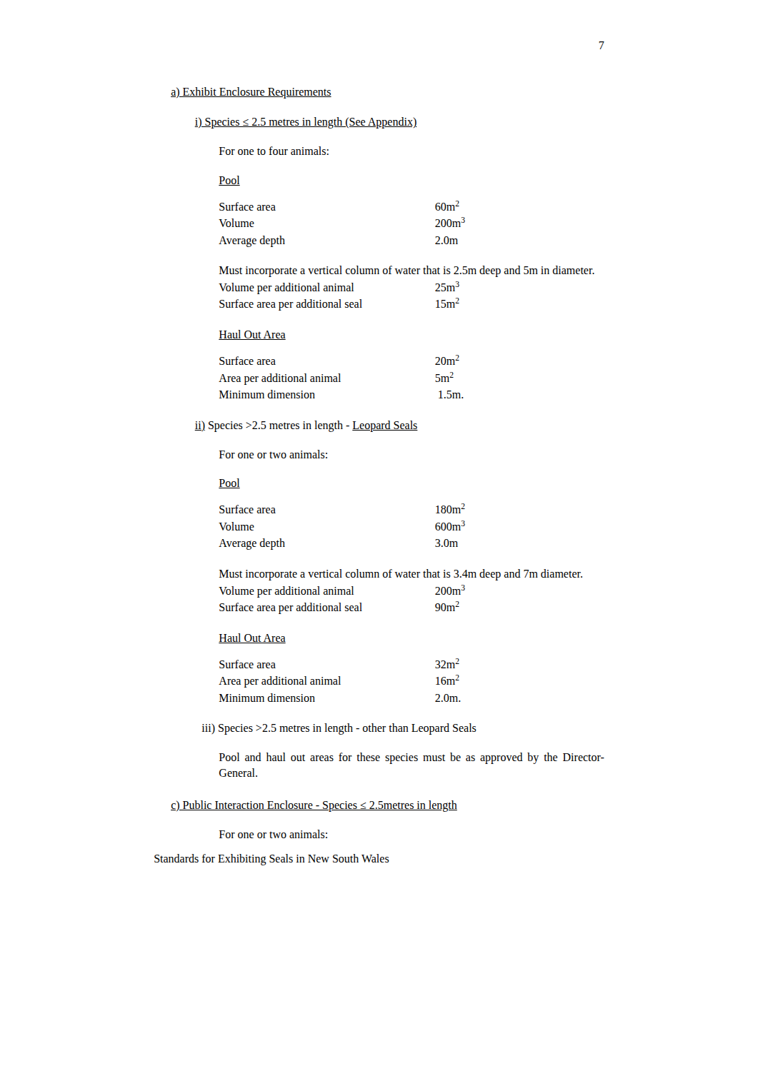7
a) Exhibit Enclosure Requirements
i) Species ≤ 2.5 metres in length (See Appendix)
For one to four animals:
Pool
| Surface area | 60m 2 |
| Volume | 200m 3 |
| Average depth | 2.0m |
Must incorporate a vertical column of water that is 2.5m deep and 5m in diameter.
| Volume per additional animal | 25m 3 |
| Surface area per additional seal | 15m 2 |
Haul Out Area
| Surface area | 20m 2 |
| Area per additional animal | 5m 2 |
| Minimum dimension | 1.5m. |
ii) Species >2.5 metres in length - Leopard Seals
For one or two animals:
Pool
| Surface area | 180m 2 |
| Volume | 600m 3 |
| Average depth | 3.0m |
Must incorporate a vertical column of water that is 3.4m deep and 7m diameter.
| Volume per additional animal | 200m 3 |
| Surface area per additional seal | 90m 2 |
Haul Out Area
| Surface area | 32m 2 |
| Area per additional animal | 16m 2 |
| Minimum dimension | 2.0m. |
iii) Species >2.5 metres in length - other than Leopard Seals
Pool and haul out areas for these species must be as approved by the Director-General.
c) Public Interaction Enclosure - Species ≤ 2.5metres in length
For one or two animals:
Standards for Exhibiting Seals in New South Wales